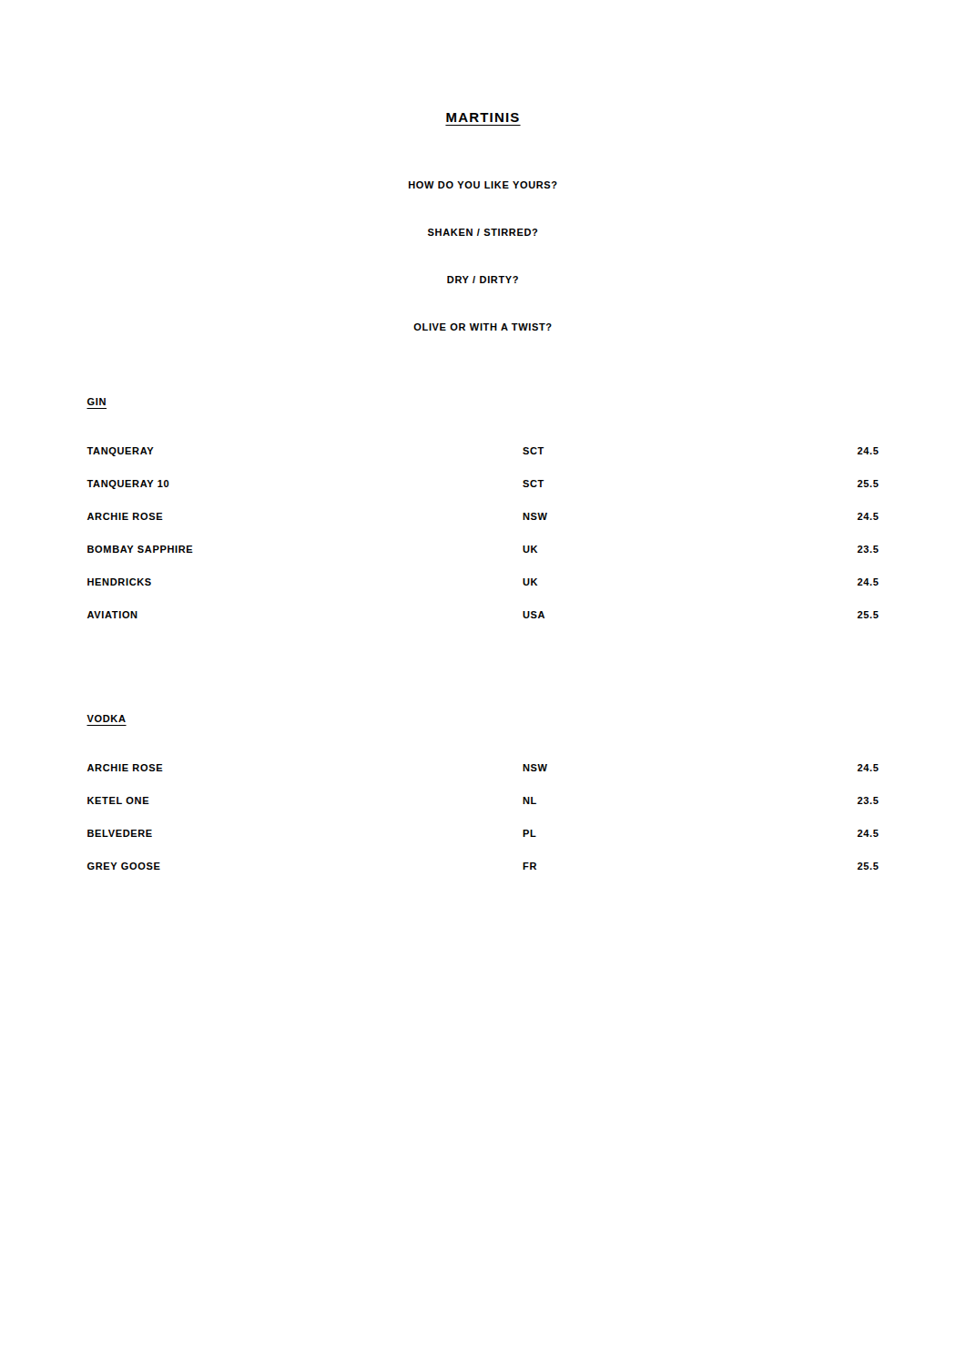MARTINIS
HOW DO YOU LIKE YOURS?
SHAKEN / STIRRED?
DRY / DIRTY?
OLIVE OR WITH A TWIST?
GIN
| TANQUERAY | SCT | 24.5 |
| TANQUERAY 10 | SCT | 25.5 |
| ARCHIE ROSE | NSW | 24.5 |
| BOMBAY SAPPHIRE | UK | 23.5 |
| HENDRICKS | UK | 24.5 |
| AVIATION | USA | 25.5 |
VODKA
| ARCHIE ROSE | NSW | 24.5 |
| KETEL ONE | NL | 23.5 |
| BELVEDERE | PL | 24.5 |
| GREY GOOSE | FR | 25.5 |